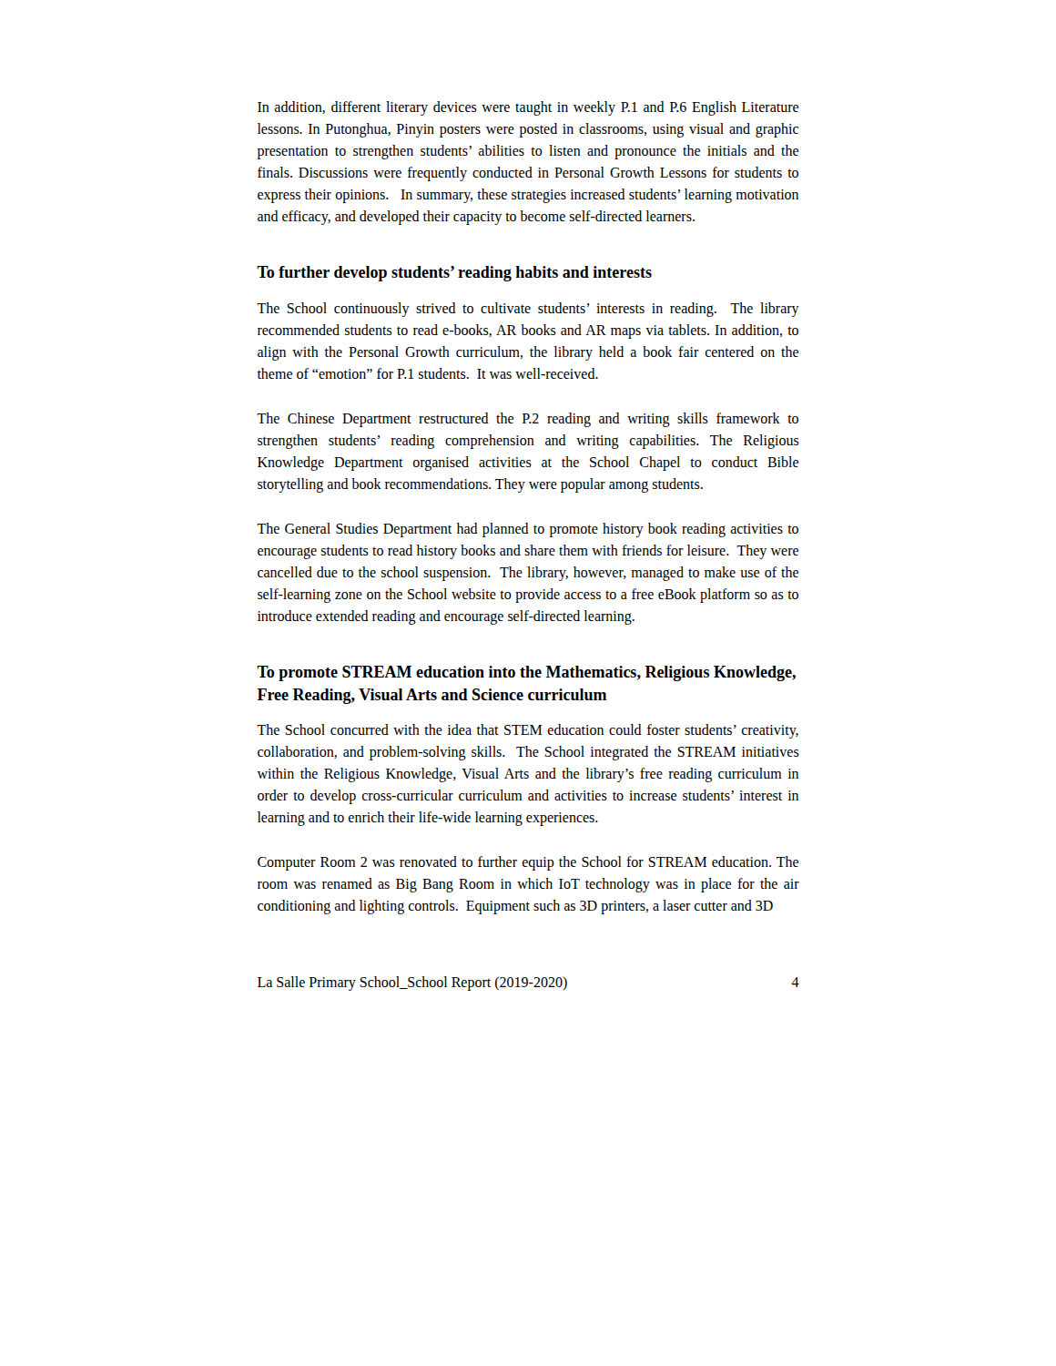In addition, different literary devices were taught in weekly P.1 and P.6 English Literature lessons. In Putonghua, Pinyin posters were posted in classrooms, using visual and graphic presentation to strengthen students’ abilities to listen and pronounce the initials and the finals. Discussions were frequently conducted in Personal Growth Lessons for students to express their opinions. In summary, these strategies increased students’ learning motivation and efficacy, and developed their capacity to become self-directed learners.
To further develop students’ reading habits and interests
The School continuously strived to cultivate students’ interests in reading. The library recommended students to read e-books, AR books and AR maps via tablets. In addition, to align with the Personal Growth curriculum, the library held a book fair centered on the theme of “emotion” for P.1 students. It was well-received.
The Chinese Department restructured the P.2 reading and writing skills framework to strengthen students’ reading comprehension and writing capabilities. The Religious Knowledge Department organised activities at the School Chapel to conduct Bible storytelling and book recommendations. They were popular among students.
The General Studies Department had planned to promote history book reading activities to encourage students to read history books and share them with friends for leisure. They were cancelled due to the school suspension. The library, however, managed to make use of the self-learning zone on the School website to provide access to a free eBook platform so as to introduce extended reading and encourage self-directed learning.
To promote STREAM education into the Mathematics, Religious Knowledge, Free Reading, Visual Arts and Science curriculum
The School concurred with the idea that STEM education could foster students’ creativity, collaboration, and problem-solving skills. The School integrated the STREAM initiatives within the Religious Knowledge, Visual Arts and the library’s free reading curriculum in order to develop cross-curricular curriculum and activities to increase students’ interest in learning and to enrich their life-wide learning experiences.
Computer Room 2 was renovated to further equip the School for STREAM education. The room was renamed as Big Bang Room in which IoT technology was in place for the air conditioning and lighting controls. Equipment such as 3D printers, a laser cutter and 3D
La Salle Primary School_School Report (2019-2020) 4